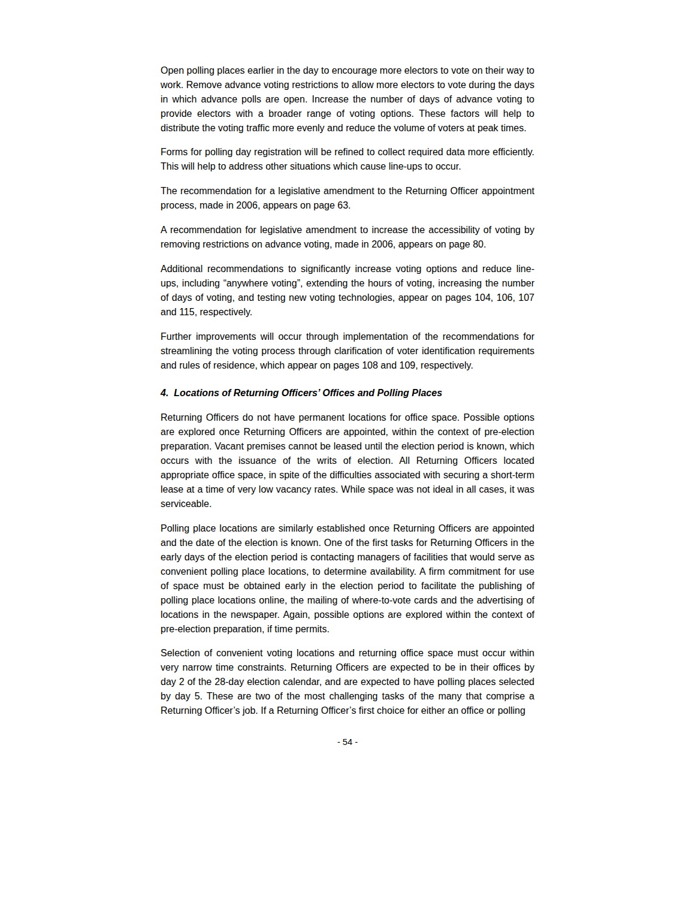Open polling places earlier in the day to encourage more electors to vote on their way to work. Remove advance voting restrictions to allow more electors to vote during the days in which advance polls are open. Increase the number of days of advance voting to provide electors with a broader range of voting options. These factors will help to distribute the voting traffic more evenly and reduce the volume of voters at peak times.
Forms for polling day registration will be refined to collect required data more efficiently. This will help to address other situations which cause line-ups to occur.
The recommendation for a legislative amendment to the Returning Officer appointment process, made in 2006, appears on page 63.
A recommendation for legislative amendment to increase the accessibility of voting by removing restrictions on advance voting, made in 2006, appears on page 80.
Additional recommendations to significantly increase voting options and reduce line-ups, including “anywhere voting”, extending the hours of voting, increasing the number of days of voting, and testing new voting technologies, appear on pages 104, 106, 107 and 115, respectively.
Further improvements will occur through implementation of the recommendations for streamlining the voting process through clarification of voter identification requirements and rules of residence, which appear on pages 108 and 109, respectively.
4. Locations of Returning Officers’ Offices and Polling Places
Returning Officers do not have permanent locations for office space. Possible options are explored once Returning Officers are appointed, within the context of pre-election preparation. Vacant premises cannot be leased until the election period is known, which occurs with the issuance of the writs of election. All Returning Officers located appropriate office space, in spite of the difficulties associated with securing a short-term lease at a time of very low vacancy rates. While space was not ideal in all cases, it was serviceable.
Polling place locations are similarly established once Returning Officers are appointed and the date of the election is known. One of the first tasks for Returning Officers in the early days of the election period is contacting managers of facilities that would serve as convenient polling place locations, to determine availability. A firm commitment for use of space must be obtained early in the election period to facilitate the publishing of polling place locations online, the mailing of where-to-vote cards and the advertising of locations in the newspaper. Again, possible options are explored within the context of pre-election preparation, if time permits.
Selection of convenient voting locations and returning office space must occur within very narrow time constraints. Returning Officers are expected to be in their offices by day 2 of the 28-day election calendar, and are expected to have polling places selected by day 5. These are two of the most challenging tasks of the many that comprise a Returning Officer’s job. If a Returning Officer’s first choice for either an office or polling
- 54 -